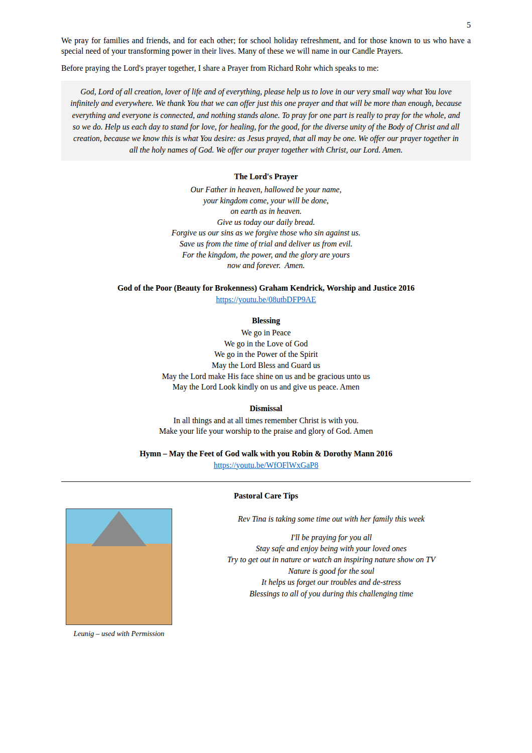5
We pray for families and friends, and for each other; for school holiday refreshment, and for those known to us who have a special need of your transforming power in their lives. Many of these we will name in our Candle Prayers.
Before praying the Lord's prayer together, I share a Prayer from Richard Rohr which speaks to me:
God, Lord of all creation, lover of life and of everything, please help us to love in our very small way what You love infinitely and everywhere. We thank You that we can offer just this one prayer and that will be more than enough, because everything and everyone is connected, and nothing stands alone. To pray for one part is really to pray for the whole, and so we do. Help us each day to stand for love, for healing, for the good, for the diverse unity of the Body of Christ and all creation, because we know this is what You desire: as Jesus prayed, that all may be one. We offer our prayer together in all the holy names of God. We offer our prayer together with Christ, our Lord. Amen.
The Lord's Prayer
Our Father in heaven, hallowed be your name,
your kingdom come, your will be done,
on earth as in heaven.
Give us today our daily bread.
Forgive us our sins as we forgive those who sin against us.
Save us from the time of trial and deliver us from evil.
For the kingdom, the power, and the glory are yours
now and forever. Amen.
God of the Poor (Beauty for Brokenness) Graham Kendrick, Worship and Justice 2016
https://youtu.be/08utbDFP9AE
Blessing
We go in Peace
We go in the Love of God
We go in the Power of the Spirit
May the Lord Bless and Guard us
May the Lord make His face shine on us and be gracious unto us
May the Lord Look kindly on us and give us peace. Amen
Dismissal
In all things and at all times remember Christ is with you.
Make your life your worship to the praise and glory of God. Amen
Hymn – May the Feet of God walk with you Robin & Dorothy Mann 2016
https://youtu.be/WfOFlWxGaP8
Pastoral Care Tips
Leunig – used with Permission
Rev Tina is taking some time out with her family this week
I'll be praying for you all
Stay safe and enjoy being with your loved ones
Try to get out in nature or watch an inspiring nature show on TV
Nature is good for the soul
It helps us forget our troubles and de-stress
Blessings to all of you during this challenging time